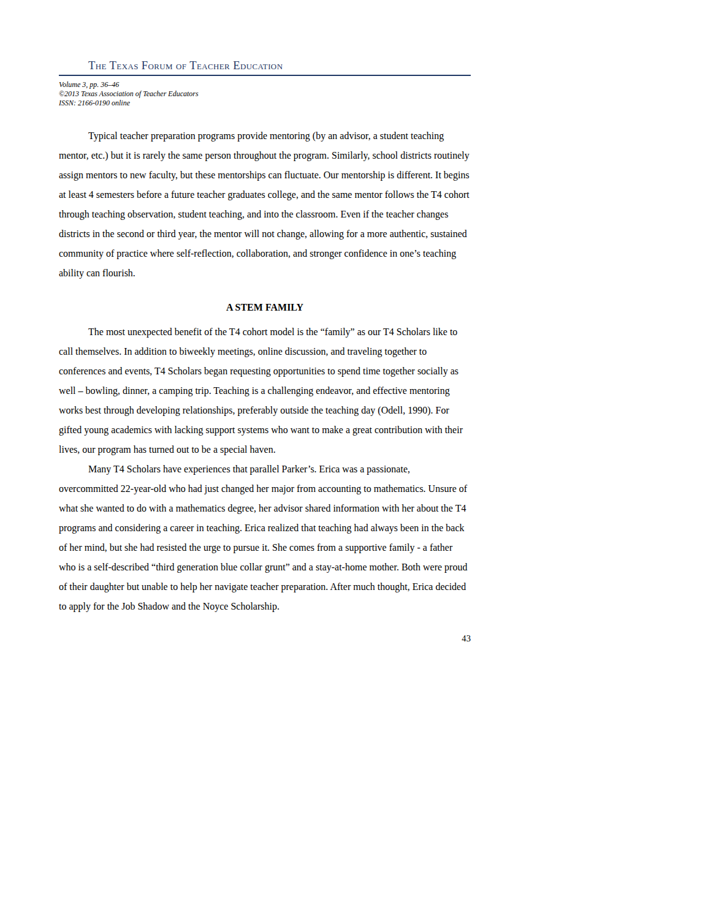The Texas Forum of Teacher Education
Volume 3, pp. 36–46
©2013 Texas Association of Teacher Educators
ISSN: 2166-0190 online
Typical teacher preparation programs provide mentoring (by an advisor, a student teaching mentor, etc.) but it is rarely the same person throughout the program. Similarly, school districts routinely assign mentors to new faculty, but these mentorships can fluctuate. Our mentorship is different. It begins at least 4 semesters before a future teacher graduates college, and the same mentor follows the T4 cohort through teaching observation, student teaching, and into the classroom. Even if the teacher changes districts in the second or third year, the mentor will not change, allowing for a more authentic, sustained community of practice where self-reflection, collaboration, and stronger confidence in one’s teaching ability can flourish.
A STEM Family
The most unexpected benefit of the T4 cohort model is the “family” as our T4 Scholars like to call themselves. In addition to biweekly meetings, online discussion, and traveling together to conferences and events, T4 Scholars began requesting opportunities to spend time together socially as well – bowling, dinner, a camping trip. Teaching is a challenging endeavor, and effective mentoring works best through developing relationships, preferably outside the teaching day (Odell, 1990). For gifted young academics with lacking support systems who want to make a great contribution with their lives, our program has turned out to be a special haven.
Many T4 Scholars have experiences that parallel Parker’s. Erica was a passionate, overcommitted 22-year-old who had just changed her major from accounting to mathematics. Unsure of what she wanted to do with a mathematics degree, her advisor shared information with her about the T4 programs and considering a career in teaching. Erica realized that teaching had always been in the back of her mind, but she had resisted the urge to pursue it. She comes from a supportive family - a father who is a self-described “third generation blue collar grunt” and a stay-at-home mother. Both were proud of their daughter but unable to help her navigate teacher preparation. After much thought, Erica decided to apply for the Job Shadow and the Noyce Scholarship.
43